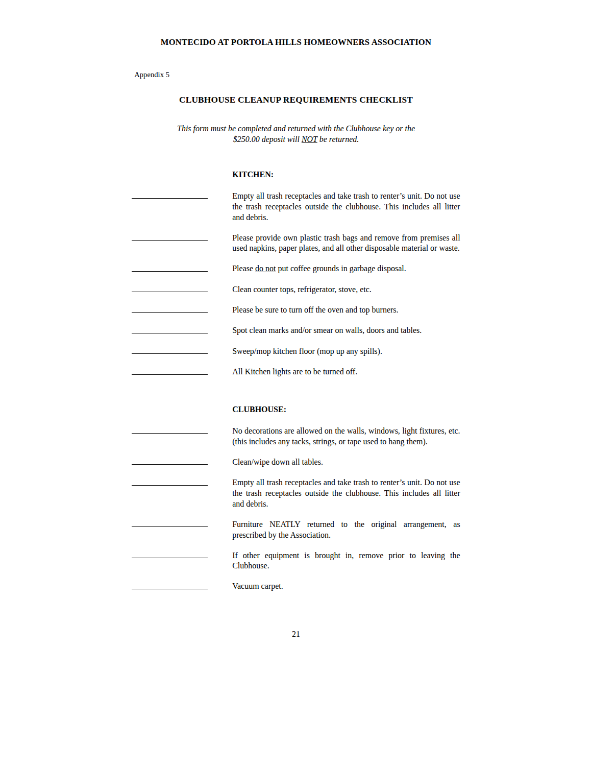MONTECIDO AT PORTOLA HILLS HOMEOWNERS ASSOCIATION
Appendix 5
CLUBHOUSE CLEANUP REQUIREMENTS CHECKLIST
This form must be completed and returned with the Clubhouse key or the $250.00 deposit will NOT be returned.
KITCHEN:
| | | Empty all trash receptacles and take trash to renter’s unit. Do not use the trash receptacles outside the clubhouse. This includes all litter and debris. |
| | | Please provide own plastic trash bags and remove from premises all used napkins, paper plates, and all other disposable material or waste. |
| | | Please do not put coffee grounds in garbage disposal. |
| | | Clean counter tops, refrigerator, stove, etc. |
| | | Please be sure to turn off the oven and top burners. |
| | | Spot clean marks and/or smear on walls, doors and tables. |
| | | Sweep/mop kitchen floor (mop up any spills). |
| | | All Kitchen lights are to be turned off. |
CLUBHOUSE:
| | | No decorations are allowed on the walls, windows, light fixtures, etc. (this includes any tacks, strings, or tape used to hang them). |
| | | Clean/wipe down all tables. |
| | | Empty all trash receptacles and take trash to renter’s unit. Do not use the trash receptacles outside the clubhouse. This includes all litter and debris. |
| | | Furniture NEATLY returned to the original arrangement, as prescribed by the Association. |
| | | If other equipment is brought in, remove prior to leaving the Clubhouse. |
| | | Vacuum carpet. |
21